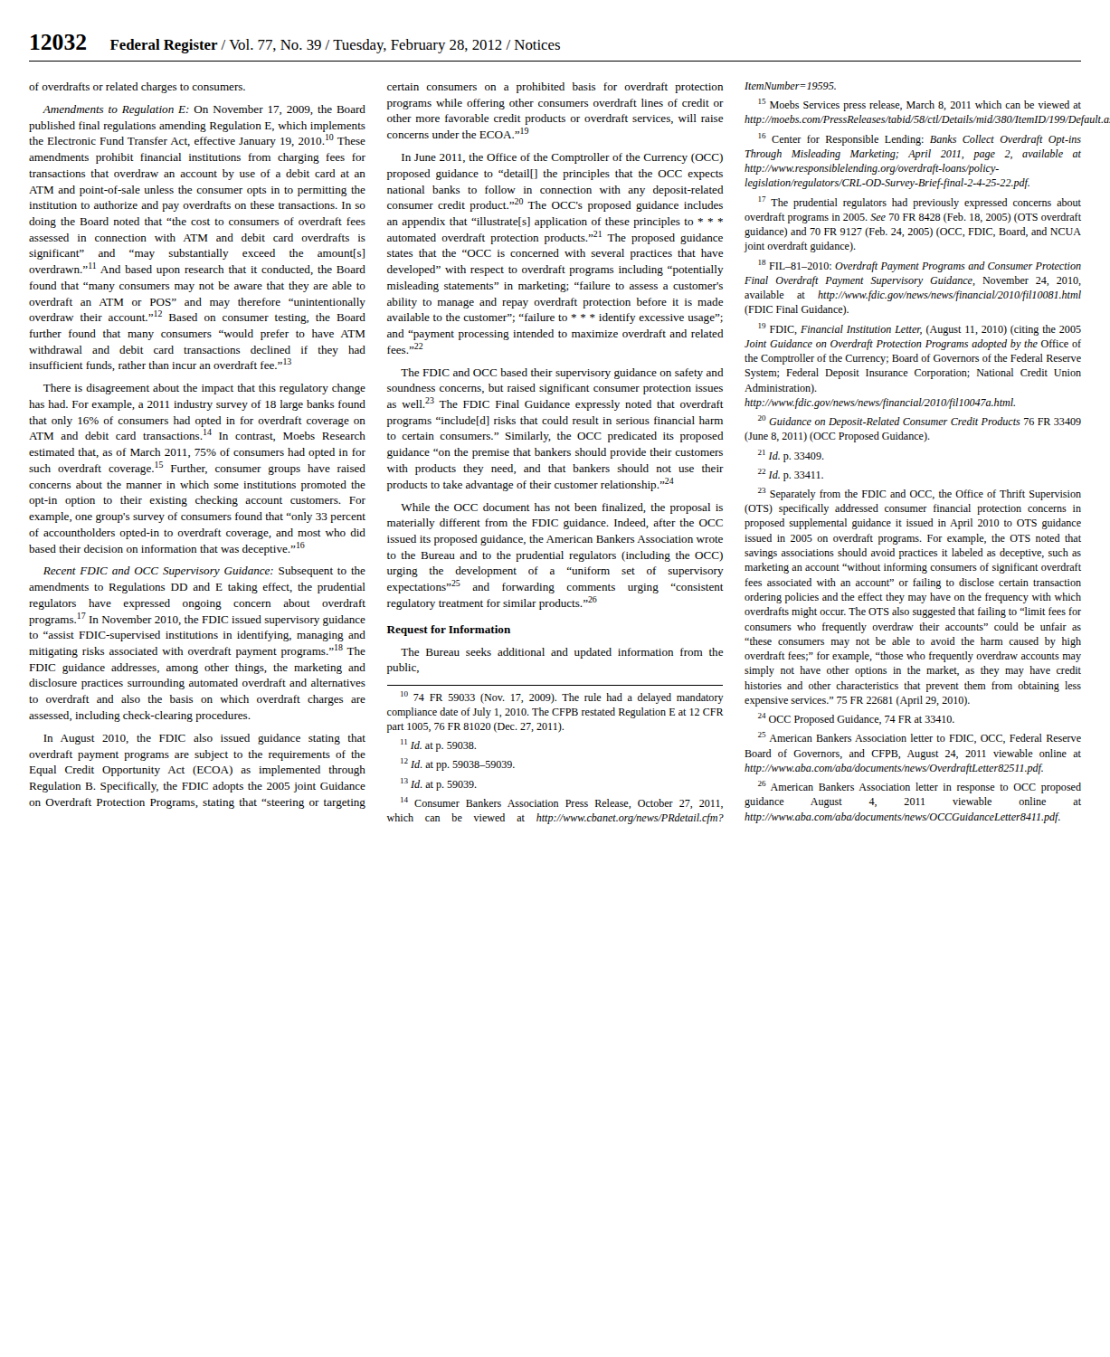12032 Federal Register / Vol. 77, No. 39 / Tuesday, February 28, 2012 / Notices
of overdrafts or related charges to consumers.
Amendments to Regulation E: On November 17, 2009, the Board published final regulations amending Regulation E, which implements the Electronic Fund Transfer Act, effective January 19, 2010.10 These amendments prohibit financial institutions from charging fees for transactions that overdraw an account by use of a debit card at an ATM and point-of-sale unless the consumer opts in to permitting the institution to authorize and pay overdrafts on these transactions. In so doing the Board noted that “the cost to consumers of overdraft fees assessed in connection with ATM and debit card overdrafts is significant” and “may substantially exceed the amount[s] overdrawn.”11 And based upon research that it conducted, the Board found that “many consumers may not be aware that they are able to overdraft an ATM or POS” and may therefore “unintentionally overdraw their account.”12 Based on consumer testing, the Board further found that many consumers “would prefer to have ATM withdrawal and debit card transactions declined if they had insufficient funds, rather than incur an overdraft fee.”13
There is disagreement about the impact that this regulatory change has had. For example, a 2011 industry survey of 18 large banks found that only 16% of consumers had opted in for overdraft coverage on ATM and debit card transactions.14 In contrast, Moebs Research estimated that, as of March 2011, 75% of consumers had opted in for such overdraft coverage.15 Further, consumer groups have raised concerns about the manner in which some institutions promoted the opt-in option to their existing checking account customers. For example, one group's survey of consumers found that “only 33 percent of accountholders opted-in to overdraft coverage, and most who did based their decision on information that was deceptive.”16
Recent FDIC and OCC Supervisory Guidance: Subsequent to the amendments to Regulations DD and E taking effect, the prudential regulators have expressed ongoing concern about overdraft programs.17 In November 2010, the FDIC issued supervisory guidance to “assist FDIC-supervised institutions in identifying, managing and mitigating risks associated with overdraft payment programs.”18 The FDIC guidance addresses, among other things, the marketing and disclosure practices surrounding automated overdraft and alternatives to overdraft and also the basis on which overdraft charges are assessed, including check-clearing procedures.
In August 2010, the FDIC also issued guidance stating that overdraft payment programs are subject to the requirements of the Equal Credit Opportunity Act (ECOA) as implemented through Regulation B. Specifically, the FDIC adopts the 2005 joint Guidance on Overdraft Protection Programs, stating that “steering or targeting certain consumers on a prohibited basis for overdraft protection programs while offering other consumers overdraft lines of credit or other more favorable credit products or overdraft services, will raise concerns under the ECOA.”19
In June 2011, the Office of the Comptroller of the Currency (OCC) proposed guidance to “detail[] the principles that the OCC expects national banks to follow in connection with any deposit-related consumer credit product.”20 The OCC's proposed guidance includes an appendix that “illustrate[s] application of these principles to * * * automated overdraft protection products.”21 The proposed guidance states that the “OCC is concerned with several practices that have developed” with respect to overdraft programs including “potentially misleading statements” in marketing; “failure to assess a customer's ability to manage and repay overdraft protection before it is made available to the customer”; “failure to * * * identify excessive usage”; and “payment processing intended to maximize overdraft and related fees.”22
The FDIC and OCC based their supervisory guidance on safety and soundness concerns, but raised significant consumer protection issues as well.23 The FDIC Final Guidance expressly noted that overdraft programs “include[d] risks that could result in serious financial harm to certain consumers.” Similarly, the OCC predicated its proposed guidance “on the premise that bankers should provide their customers with products they need, and that bankers should not use their products to take advantage of their customer relationship.”24
While the OCC document has not been finalized, the proposal is materially different from the FDIC guidance. Indeed, after the OCC issued its proposed guidance, the American Bankers Association wrote to the Bureau and to the prudential regulators (including the OCC) urging the development of a “uniform set of supervisory expectations”25 and forwarding comments urging “consistent regulatory treatment for similar products.”26
Request for Information
The Bureau seeks additional and updated information from the public,
10 74 FR 59033 (Nov. 17, 2009). The rule had a delayed mandatory compliance date of July 1, 2010. The CFPB restated Regulation E at 12 CFR part 1005, 76 FR 81020 (Dec. 27, 2011).
11 Id. at p. 59038.
12 Id. at pp. 59038–59039.
13 Id. at p. 59039.
14 Consumer Bankers Association Press Release, October 27, 2011, which can be viewed at http://www.cbanet.org/news/PRdetail.cfm?ItemNumber=19595.
15 Moebs Services press release, March 8, 2011 which can be viewed at http://moebs.com/PressReleases/tabid/58/ctl/Details/mid/380/ItemID/199/Default.aspx.
16 Center for Responsible Lending: Banks Collect Overdraft Opt-ins Through Misleading Marketing; April 2011, page 2, available at http://www.responsiblelending.org/overdraft-loans/policy-legislation/regulators/CRL-OD-Survey-Brief-final-2-4-25-22.pdf.
17 The prudential regulators had previously expressed concerns about overdraft programs in 2005. See 70 FR 8428 (Feb. 18, 2005) (OTS overdraft guidance) and 70 FR 9127 (Feb. 24, 2005) (OCC, FDIC, Board, and NCUA joint overdraft guidance).
18 FIL–81–2010: Overdraft Payment Programs and Consumer Protection Final Overdraft Payment Supervisory Guidance, November 24, 2010, available at http://www.fdic.gov/news/news/financial/2010/fil10081.html (FDIC Final Guidance).
19 FDIC, Financial Institution Letter, (August 11, 2010) (citing the 2005 Joint Guidance on Overdraft Protection Programs adopted by the Office of the Comptroller of the Currency; Board of Governors of the Federal Reserve System; Federal Deposit Insurance Corporation; National Credit Union Administration). http://www.fdic.gov/news/news/financial/2010/fil10047a.html.
20 Guidance on Deposit-Related Consumer Credit Products 76 FR 33409 (June 8, 2011) (OCC Proposed Guidance).
21 Id. p. 33409.
22 Id. p. 33411.
23 Separately from the FDIC and OCC, the Office of Thrift Supervision (OTS) specifically addressed consumer financial protection concerns in proposed supplemental guidance it issued in April 2010 to OTS guidance issued in 2005 on overdraft programs. For example, the OTS noted that savings associations should avoid practices it labeled as deceptive, such as marketing an account “without informing consumers of significant overdraft fees associated with an account” or failing to disclose certain transaction ordering policies and the effect they may have on the frequency with which overdrafts might occur. The OTS also suggested that failing to “limit fees for consumers who frequently overdraw their accounts” could be unfair as “these consumers may not be able to avoid the harm caused by high overdraft fees;” for example, “those who frequently overdraw accounts may simply not have other options in the market, as they may have credit histories and other characteristics that prevent them from obtaining less expensive services.” 75 FR 22681 (April 29, 2010).
24 OCC Proposed Guidance, 74 FR at 33410.
25 American Bankers Association letter to FDIC, OCC, Federal Reserve Board of Governors, and CFPB, August 24, 2011 viewable online at http://www.aba.com/aba/documents/news/OverdraftLetter82511.pdf.
26 American Bankers Association letter in response to OCC proposed guidance August 4, 2011 viewable online at http://www.aba.com/aba/documents/news/OCCGuidanceLetter8411.pdf.